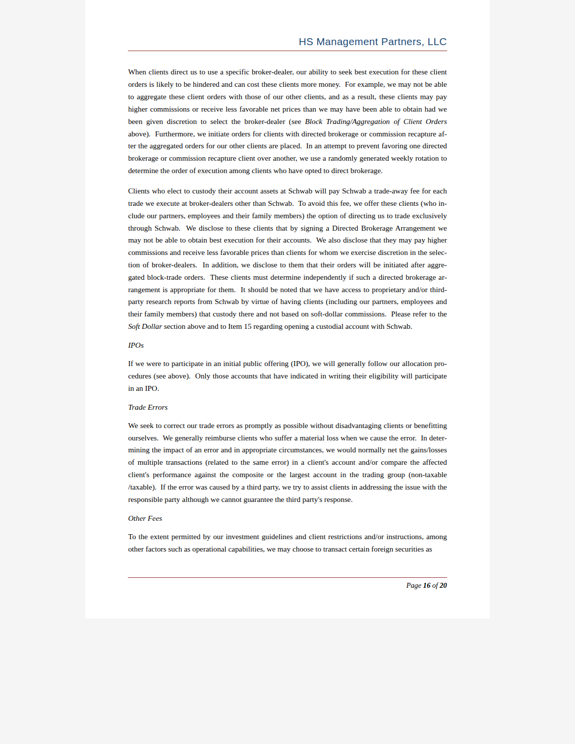HS Management Partners, LLC
When clients direct us to use a specific broker-dealer, our ability to seek best execution for these client orders is likely to be hindered and can cost these clients more money. For example, we may not be able to aggregate these client orders with those of our other clients, and as a result, these clients may pay higher commissions or receive less favorable net prices than we may have been able to obtain had we been given discretion to select the broker-dealer (see Block Trading/Aggregation of Client Orders above). Furthermore, we initiate orders for clients with directed brokerage or commission recapture after the aggregated orders for our other clients are placed. In an attempt to prevent favoring one directed brokerage or commission recapture client over another, we use a randomly generated weekly rotation to determine the order of execution among clients who have opted to direct brokerage.
Clients who elect to custody their account assets at Schwab will pay Schwab a trade-away fee for each trade we execute at broker-dealers other than Schwab. To avoid this fee, we offer these clients (who include our partners, employees and their family members) the option of directing us to trade exclusively through Schwab. We disclose to these clients that by signing a Directed Brokerage Arrangement we may not be able to obtain best execution for their accounts. We also disclose that they may pay higher commissions and receive less favorable prices than clients for whom we exercise discretion in the selection of broker-dealers. In addition, we disclose to them that their orders will be initiated after aggregated block-trade orders. These clients must determine independently if such a directed brokerage arrangement is appropriate for them. It should be noted that we have access to proprietary and/or third-party research reports from Schwab by virtue of having clients (including our partners, employees and their family members) that custody there and not based on soft-dollar commissions. Please refer to the Soft Dollar section above and to Item 15 regarding opening a custodial account with Schwab.
IPOs
If we were to participate in an initial public offering (IPO), we will generally follow our allocation procedures (see above). Only those accounts that have indicated in writing their eligibility will participate in an IPO.
Trade Errors
We seek to correct our trade errors as promptly as possible without disadvantaging clients or benefitting ourselves. We generally reimburse clients who suffer a material loss when we cause the error. In determining the impact of an error and in appropriate circumstances, we would normally net the gains/losses of multiple transactions (related to the same error) in a client's account and/or compare the affected client's performance against the composite or the largest account in the trading group (non-taxable /taxable). If the error was caused by a third party, we try to assist clients in addressing the issue with the responsible party although we cannot guarantee the third party's response.
Other Fees
To the extent permitted by our investment guidelines and client restrictions and/or instructions, among other factors such as operational capabilities, we may choose to transact certain foreign securities as
Page 16 of 20